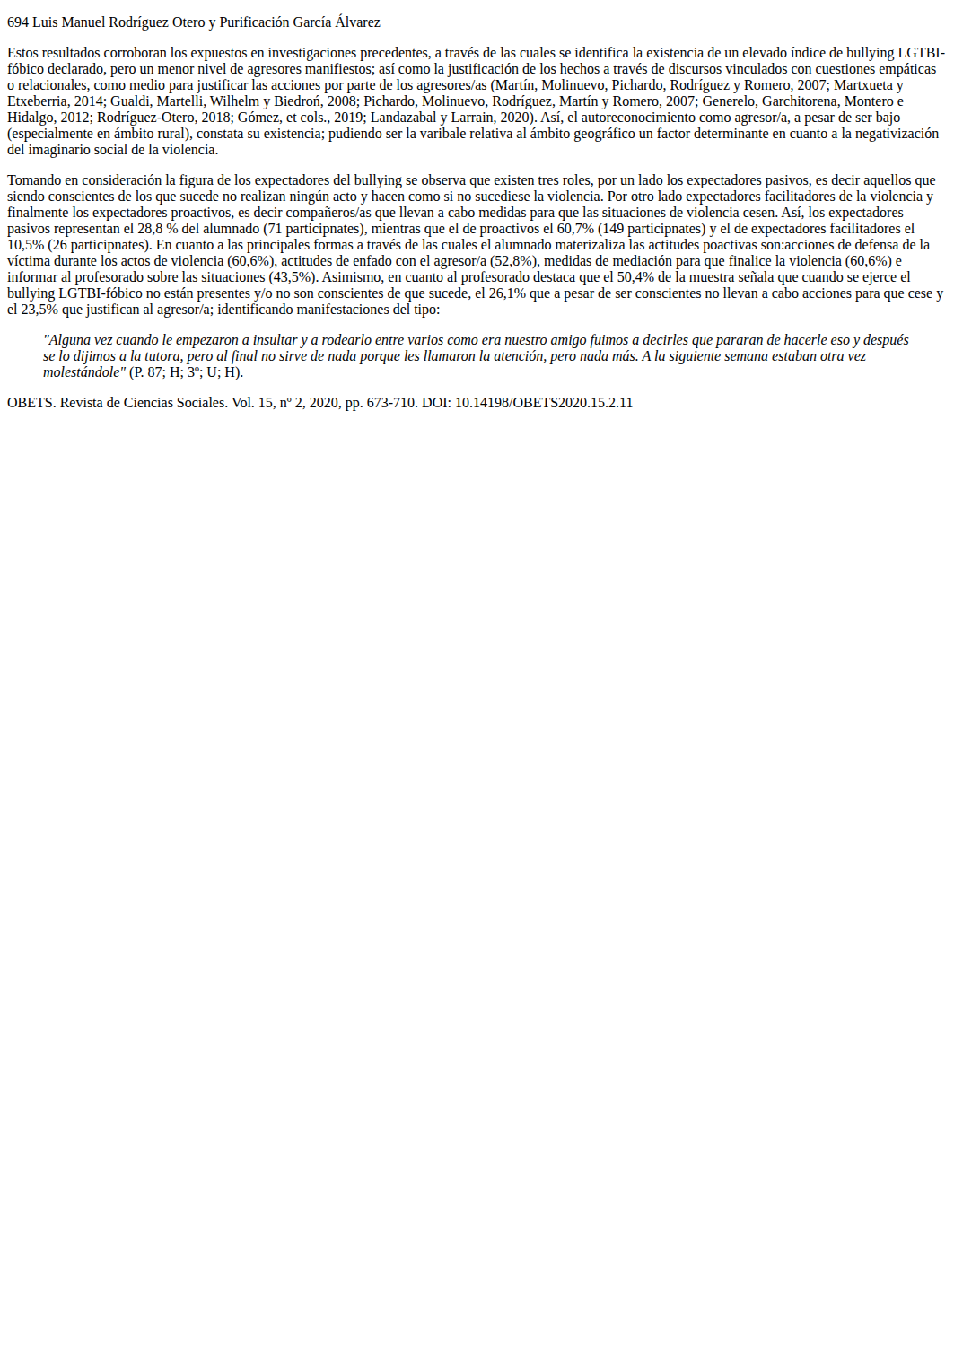694 Luis Manuel Rodríguez Otero y Purificación García Álvarez
Estos resultados corroboran los expuestos en investigaciones precedentes, a través de las cuales se identifica la existencia de un elevado índice de bullying LGTBI-fóbico declarado, pero un menor nivel de agresores manifiestos; así como la justificación de los hechos a través de discursos vinculados con cuestiones empáticas o relacionales, como medio para justificar las acciones por parte de los agresores/as (Martín, Molinuevo, Pichardo, Rodríguez y Romero, 2007; Martxueta y Etxeberria, 2014; Gualdi, Martelli, Wilhelm y Biedroń, 2008; Pichardo, Molinuevo, Rodríguez, Martín y Romero, 2007; Generelo, Garchitorena, Montero e Hidalgo, 2012; Rodríguez-Otero, 2018; Gómez, et cols., 2019; Landazabal y Larrain, 2020). Así, el autoreconocimiento como agresor/a, a pesar de ser bajo (especialmente en ámbito rural), constata su existencia; pudiendo ser la varibale relativa al ámbito geográfico un factor determinante en cuanto a la negativización del imaginario social de la violencia.
Tomando en consideración la figura de los expectadores del bullying se observa que existen tres roles, por un lado los expectadores pasivos, es decir aquellos que siendo conscientes de los que sucede no realizan ningún acto y hacen como si no sucediese la violencia. Por otro lado expectadores facilitadores de la violencia y finalmente los expectadores proactivos, es decir compañeros/as que llevan a cabo medidas para que las situaciones de violencia cesen. Así, los expectadores pasivos representan el 28,8 % del alumnado (71 participnates), mientras que el de proactivos el 60,7% (149 participnates) y el de expectadores facilitadores el 10,5% (26 participnates). En cuanto a las principales formas a través de las cuales el alumnado materizaliza las actitudes poactivas son:acciones de defensa de la víctima durante los actos de violencia (60,6%), actitudes de enfado con el agresor/a (52,8%), medidas de mediación para que finalice la violencia (60,6%) e informar al profesorado sobre las situaciones (43,5%). Asimismo, en cuanto al profesorado destaca que el 50,4% de la muestra señala que cuando se ejerce el bullying LGTBI-fóbico no están presentes y/o no son conscientes de que sucede, el 26,1% que a pesar de ser conscientes no llevan a cabo acciones para que cese y el 23,5% que justifican al agresor/a; identificando manifestaciones del tipo:
"Alguna vez cuando le empezaron a insultar y a rodearlo entre varios como era nuestro amigo fuimos a decirles que pararan de hacerle eso y después se lo dijimos a la tutora, pero al final no sirve de nada porque les llamaron la atención, pero nada más. A la siguiente semana estaban otra vez molestándole" (P. 87; H; 3º; U; H).
OBETS. Revista de Ciencias Sociales. Vol. 15, nº 2, 2020, pp. 673-710. DOI: 10.14198/OBETS2020.15.2.11